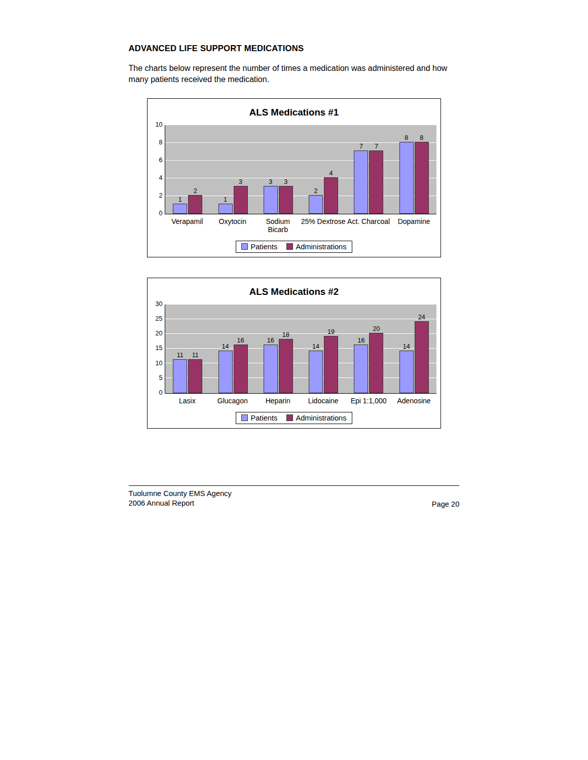ADVANCED LIFE SUPPORT MEDICATIONS
The charts below represent the number of times a medication was administered and how many patients received the medication.
ALS Medications #1
10 8 6 4 2 0
1
2
1
3
3
3
2
4
7
7
8
8
Verapamil
Oxytocin
Sodium Bicarb
25% Dextrose
Act. Charcoal
Dopamine
Patients Administrations
ALS Medications #2
30 25 20 15 10 5 0
11
11
14
16
16
18
14
19
16
20
14
24
Lasix
Glucagon
Heparin
Lidocaine
Epi 1:1,000
Adenosine
Patients Administrations
Tuolumne County EMS Agency
2006 Annual Report
Page 20